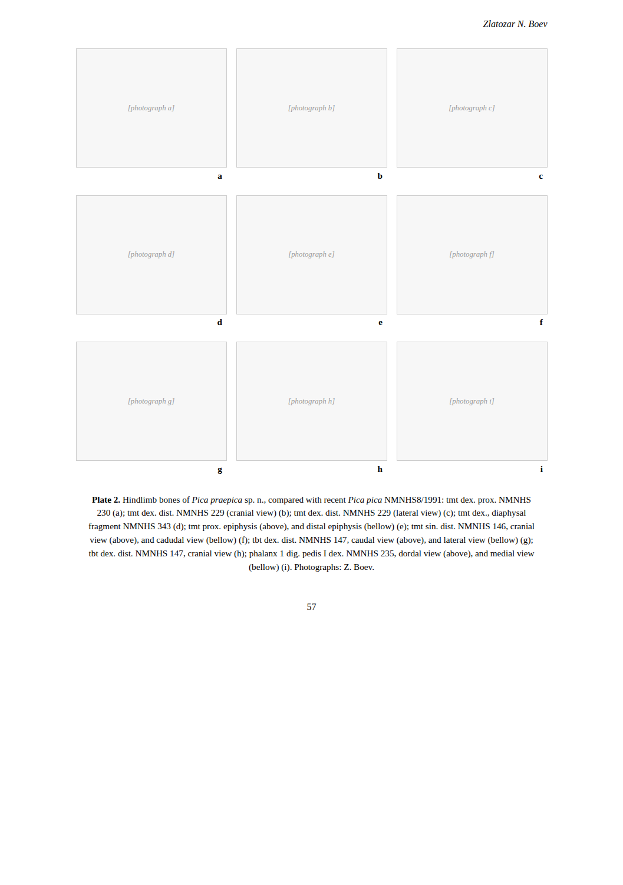Zlatozar N. Boev
[photograph a]
a
[photograph b]
b
[photograph c]
c
[photograph d]
d
[photograph e]
e
[photograph f]
f
[photograph g]
g
[photograph h]
h
[photograph i]
i
Plate 2. Hindlimb bones of Pica praepica sp. n., compared with recent Pica pica NMNHS8/1991: tmt dex. prox. NMNHS 230 (a); tmt dex. dist. NMNHS 229 (cranial view) (b); tmt dex. dist. NMNHS 229 (lateral view) (c); tmt dex., diaphysal fragment NMNHS 343 (d); tmt prox. epiphysis (above), and distal epiphysis (bellow) (e); tmt sin. dist. NMNHS 146, cranial view (above), and cadudal view (bellow) (f); tbt dex. dist. NMNHS 147, caudal view (above), and lateral view (bellow) (g); tbt dex. dist. NMNHS 147, cranial view (h); phalanx 1 dig. pedis I dex. NMNHS 235, dordal view (above), and medial view (bellow) (i). Photographs: Z. Boev.
57